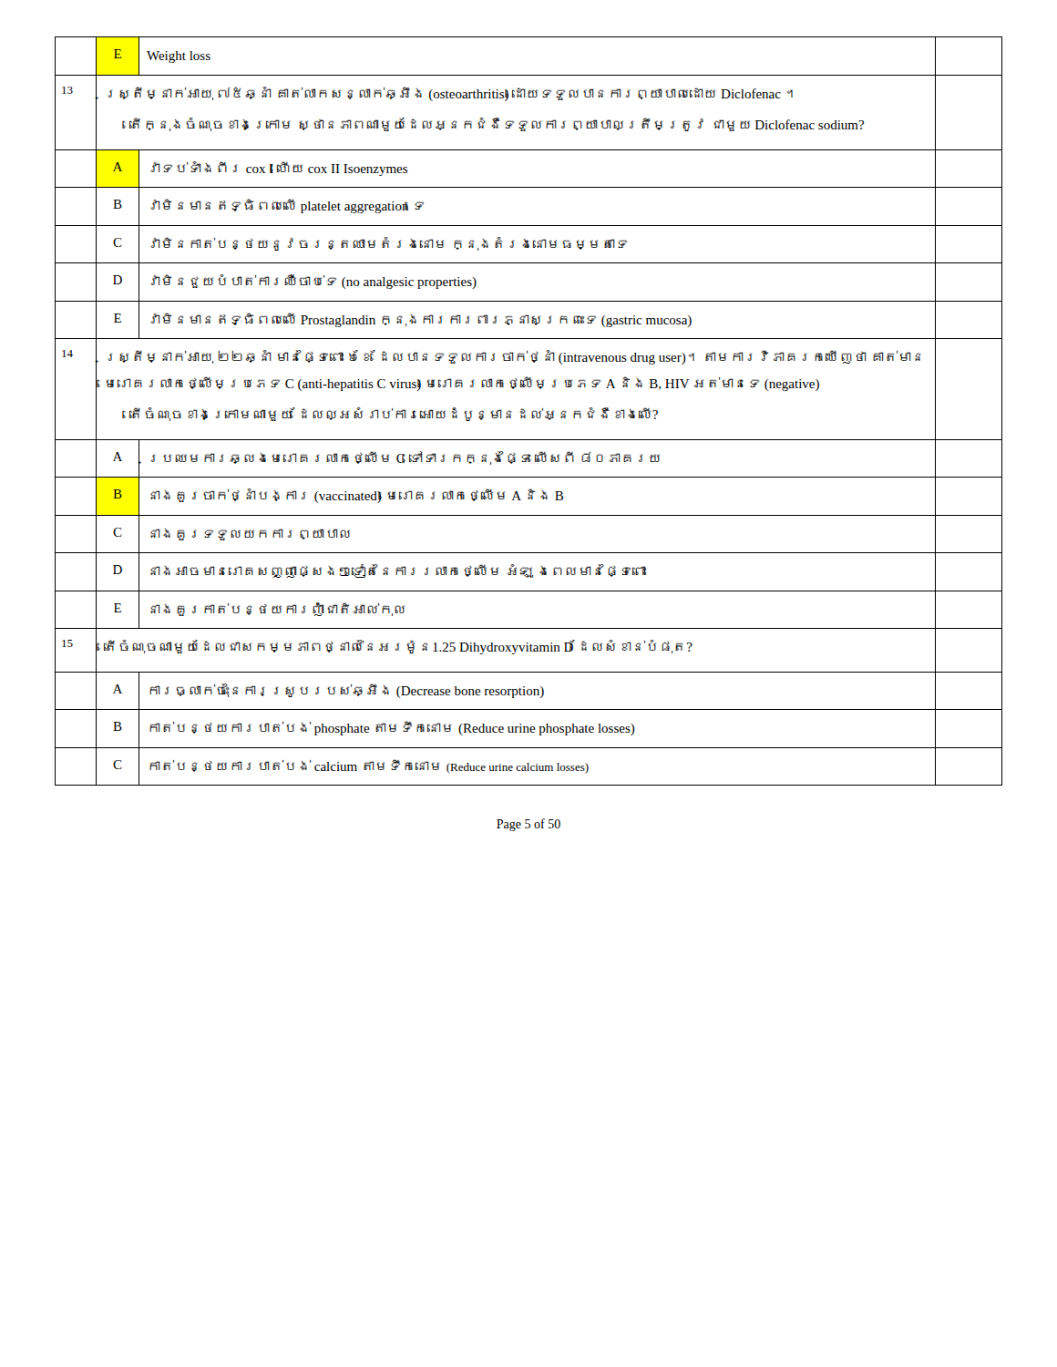| | E | Weight loss | |
| 13 | ស្រ្តីម្នាក់អាយុ ៧៥ឆ្នាំ គាត់លាកសន្លាក់ឆ្អឹង (osteoarthritis) ដោយទទួលបានការព្យាបាលដោយ Diclofenac ។ តើក្នុងចំណុចខាងក្រោម ស្ថានភាពណាមួយដែលអ្នកជំងឺទទួលការព្យាបាលត្រឹមត្រូវ ជាមួយ Diclofenac sodium? | |
| | A | វាទប់ទាំងពីរ cox I ហើយ cox II Isoenzymes | |
| | B | វាមិនមានឥទ្ធិពលលើ platelet aggregation ទេ | |
| | C | វាមិនកាត់បន្ថយនូវចរន្តឈាមតំរងនោម ក្នុងតំរងនោមធម្មតាទេ | |
| | D | វាមិនជួយបំបាត់ការឈឺចាប់ទេ (no analgesic properties) | |
| | E | វាមិនមានឥទ្ធិពលលើ Prostaglandin ក្នុងការការពារភ្នាសក្រពះទេ (gastric mucosa) | |
| 14 | ស្រ្តីម្នាក់អាយុ ២២ឆ្នាំ មានផ្ទៃពោះ ៦ខែ ដែលបានទទួលការចាក់ថ្នាំ (intravenous drug user)។ តាមការវិភាគរកឃើញថា គាត់មានមេរោគរលាកថ្លើមប្រភេទ C (anti-hepatitis C virus) មេរោគរលាកថ្លើមប្រភេទ A និង B, HIV អត់មានទេ (negative) តើចំណុចខាងក្រោមណាមួយ ដែលល្អសំរាប់ការអោយដំបូន្មានដល់អ្នកជំងឺខាងលើ? | |
| | A | ប្រឈមការឆ្លងមេរោគរលាកថ្លើម C ទៅទារកក្នុងផ្ទៃ លើសពី ៨០ភាគរយ | |
| | B | នាងគួរចាក់ថ្នាំបង្ការ (vaccinated) មេរោគរលាកថ្លើម A និង B | |
| | C | នាងគួរទទួលយកការព្យាបាល | |
| | D | នាងអាចមានរោគសញ្ញាផ្សេងៗទៀតនៃការរលាកថ្លើម អំឡុ ងពេលមានផ្ទៃពោះ | |
| | E | នាងគួរកាត់បន្ថយការញ៉ាំជាតិអាល់កុល | |
| 15 | តើចំណុចណាមួយដែលជាសកម្មភាពថ្នាល់នៃអរម៉ូន1.25 Dihydroxyvitamin D ដែលសំខាន់បំផុត? | |
| | A | ការធ្លាក់ចុះនៃការស្រូបរបស់ឆ្អឹង (Decrease bone resorption) | |
| | B | កាត់បន្ថយការបាត់បង់ phosphate តាមទឹកនោម (Reduce urine phosphate losses) | |
| | C | កាត់បន្ថយការបាត់បង់ calcium តាមទឹកនោម (Reduce urine calcium losses) | |
Page 5 of 50